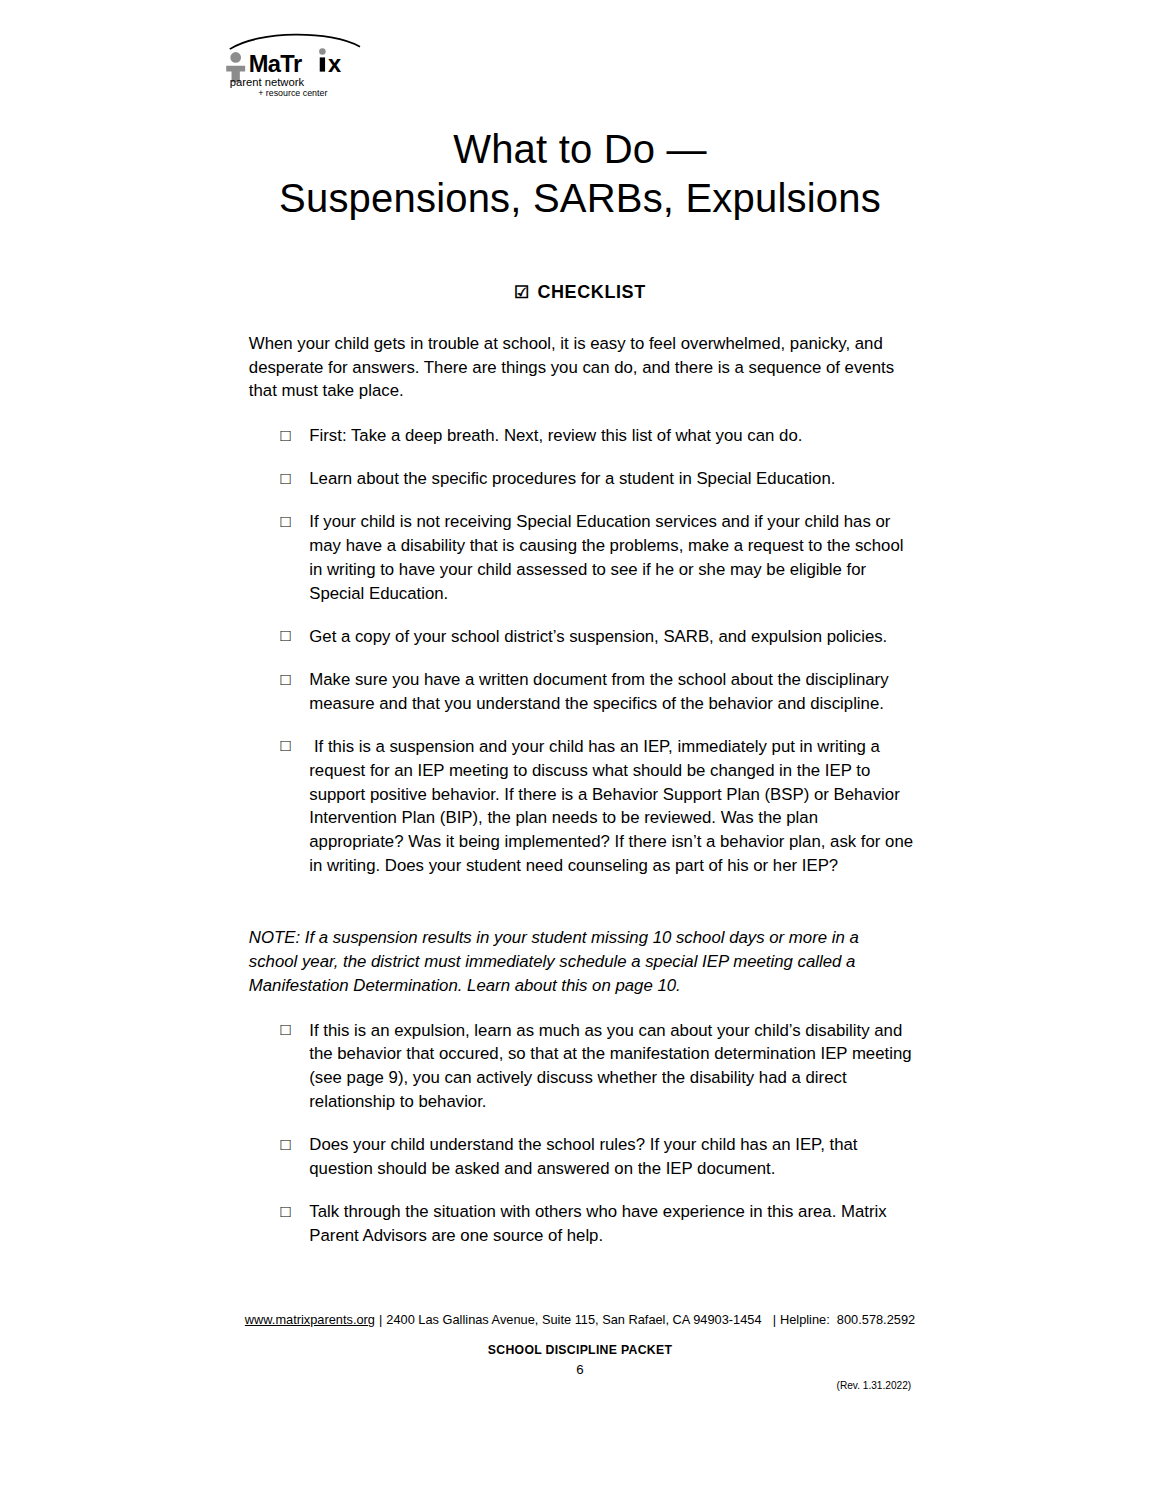MaTr x parent network + resource center
What to Do —
Suspensions, SARBs, Expulsions
☑ CHECKLIST
When your child gets in trouble at school, it is easy to feel overwhelmed, panicky, and desperate for answers. There are things you can do, and there is a sequence of events that must take place.
First: Take a deep breath. Next, review this list of what you can do.
Learn about the specific procedures for a student in Special Education.
If your child is not receiving Special Education services and if your child has or may have a disability that is causing the problems, make a request to the school in writing to have your child assessed to see if he or she may be eligible for Special Education.
Get a copy of your school district’s suspension, SARB, and expulsion policies.
Make sure you have a written document from the school about the disciplinary measure and that you understand the specifics of the behavior and discipline.
If this is a suspension and your child has an IEP, immediately put in writing a request for an IEP meeting to discuss what should be changed in the IEP to support positive behavior. If there is a Behavior Support Plan (BSP) or Behavior Intervention Plan (BIP), the plan needs to be reviewed. Was the plan appropriate? Was it being implemented? If there isn’t a behavior plan, ask for one in writing. Does your student need counseling as part of his or her IEP?
NOTE: If a suspension results in your student missing 10 school days or more in a school year, the district must immediately schedule a special IEP meeting called a Manifestation Determination. Learn about this on page 10.
If this is an expulsion, learn as much as you can about your child’s disability and the behavior that occured, so that at the manifestation determination IEP meeting (see page 9), you can actively discuss whether the disability had a direct relationship to behavior.
Does your child understand the school rules? If your child has an IEP, that question should be asked and answered on the IEP document.
Talk through the situation with others who have experience in this area. Matrix Parent Advisors are one source of help.
www.matrixparents.org|2400 Las Gallinas Avenue, Suite 115, San Rafael, CA 94903-1454 |Helpline: 800.578.2592
SCHOOL DISCIPLINE PACKET
6
(Rev. 1.31.2022)